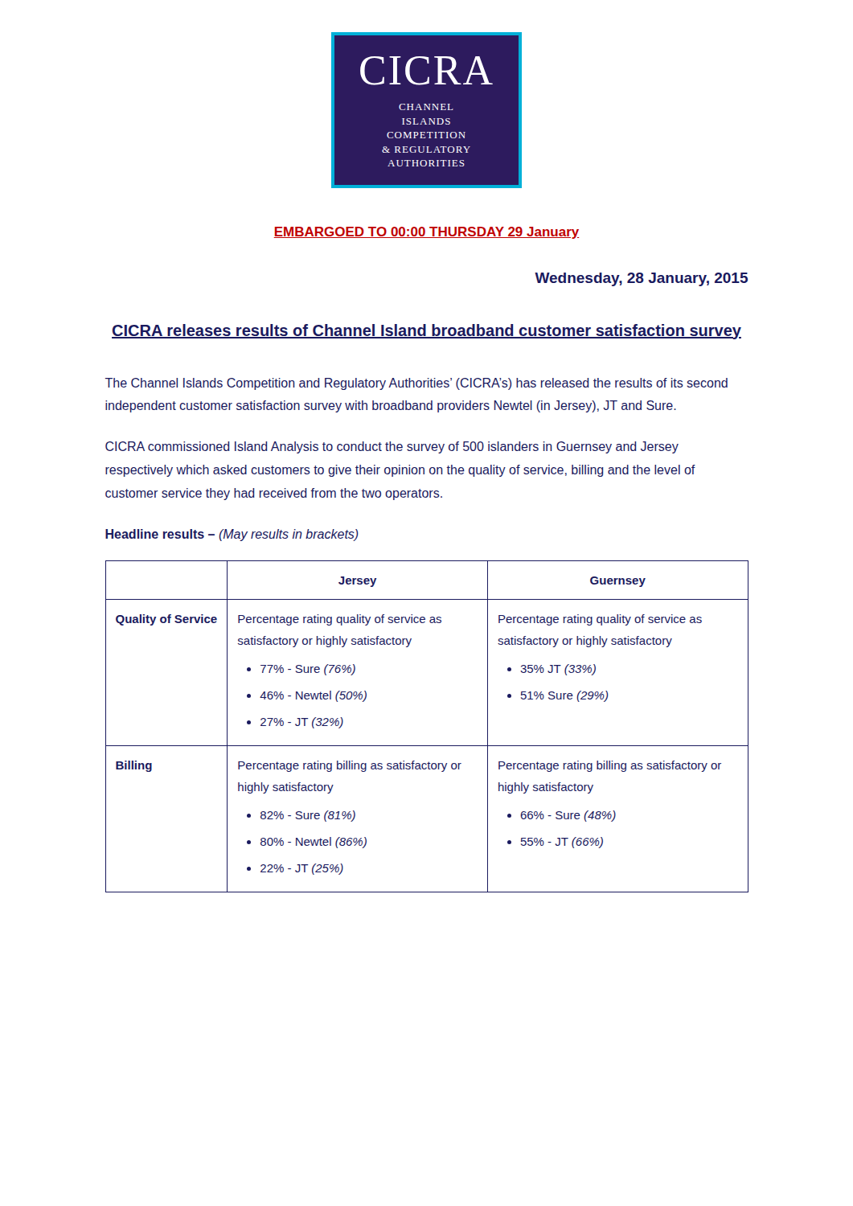CICRA
Channel
Islands
Competition
& Regulatory
Authorities
EMBARGOED TO 00:00 THURSDAY 29 January
Wednesday, 28 January, 2015
CICRA releases results of Channel Island broadband customer satisfaction survey
The Channel Islands Competition and Regulatory Authorities’ (CICRA’s) has released the results of its second independent customer satisfaction survey with broadband providers Newtel (in Jersey), JT and Sure.
CICRA commissioned Island Analysis to conduct the survey of 500 islanders in Guernsey and Jersey respectively which asked customers to give their opinion on the quality of service, billing and the level of customer service they had received from the two operators.
Headline results – (May results in brackets)
| | Jersey | Guernsey |
| --- | --- | --- |
| Quality of Service | Percentage rating quality of service as satisfactory or highly satisfactory 77% - Sure (76%) 46% - Newtel (50%) 27% - JT (32%) | Percentage rating quality of service as satisfactory or highly satisfactory 35% JT (33%) 51% Sure (29%) |
| Billing | Percentage rating billing as satisfactory or highly satisfactory 82% - Sure (81%) 80% - Newtel (86%) 22% - JT (25%) | Percentage rating billing as satisfactory or highly satisfactory 66% - Sure (48%) 55% - JT (66%) |